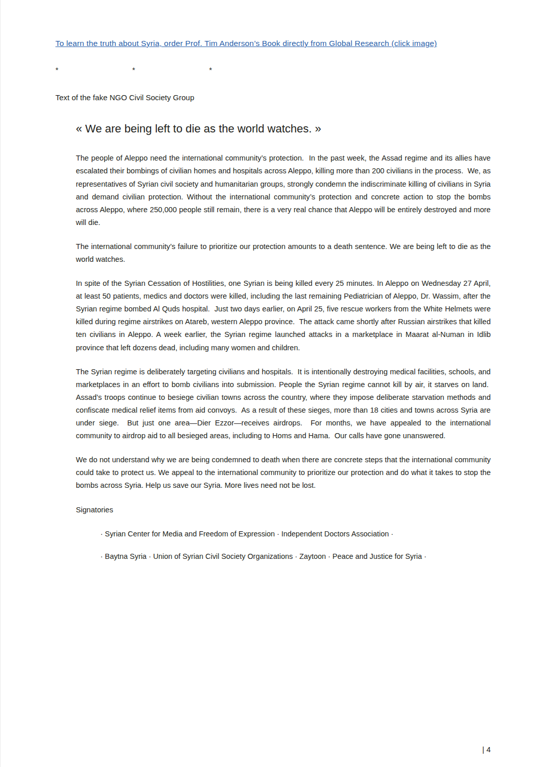To learn the truth about Syria, order Prof. Tim Anderson’s Book directly from Global Research (click image)
* * *
Text of the fake NGO Civil Society Group
« We are being left to die as the world watches. »
The people of Aleppo need the international community’s protection. In the past week, the Assad regime and its allies have escalated their bombings of civilian homes and hospitals across Aleppo, killing more than 200 civilians in the process. We, as representatives of Syrian civil society and humanitarian groups, strongly condemn the indiscriminate killing of civilians in Syria and demand civilian protection. Without the international community’s protection and concrete action to stop the bombs across Aleppo, where 250,000 people still remain, there is a very real chance that Aleppo will be entirely destroyed and more will die.
The international community’s failure to prioritize our protection amounts to a death sentence. We are being left to die as the world watches.
In spite of the Syrian Cessation of Hostilities, one Syrian is being killed every 25 minutes. In Aleppo on Wednesday 27 April, at least 50 patients, medics and doctors were killed, including the last remaining Pediatrician of Aleppo, Dr. Wassim, after the Syrian regime bombed Al Quds hospital. Just two days earlier, on April 25, five rescue workers from the White Helmets were killed during regime airstrikes on Atareb, western Aleppo province. The attack came shortly after Russian airstrikes that killed ten civilians in Aleppo. A week earlier, the Syrian regime launched attacks in a marketplace in Maarat al-Numan in Idlib province that left dozens dead, including many women and children.
The Syrian regime is deliberately targeting civilians and hospitals. It is intentionally destroying medical facilities, schools, and marketplaces in an effort to bomb civilians into submission. People the Syrian regime cannot kill by air, it starves on land. Assad’s troops continue to besiege civilian towns across the country, where they impose deliberate starvation methods and confiscate medical relief items from aid convoys. As a result of these sieges, more than 18 cities and towns across Syria are under siege. But just one area—Dier Ezzor—receives airdrops. For months, we have appealed to the international community to airdrop aid to all besieged areas, including to Homs and Hama. Our calls have gone unanswered.
We do not understand why we are being condemned to death when there are concrete steps that the international community could take to protect us. We appeal to the international community to prioritize our protection and do what it takes to stop the bombs across Syria. Help us save our Syria. More lives need not be lost.
Signatories
· Syrian Center for Media and Freedom of Expression · Independent Doctors Association ·
· Baytna Syria · Union of Syrian Civil Society Organizations · Zaytoon · Peace and Justice for Syria ·
| 4